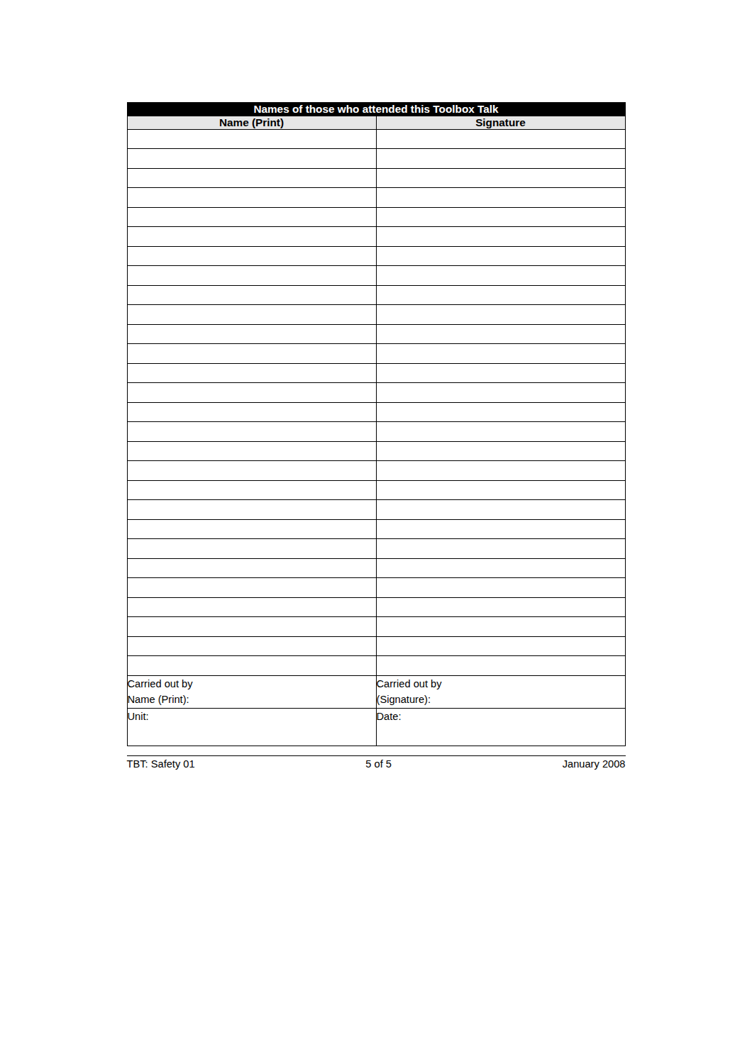| Names of those who attended this Toolbox Talk |
| Name (Print) | Signature |
| Carried out by Name (Print): | Carried out by (Signature): |
| Unit: | Date: |
TBT: Safety 01 5 of 5 January 2008